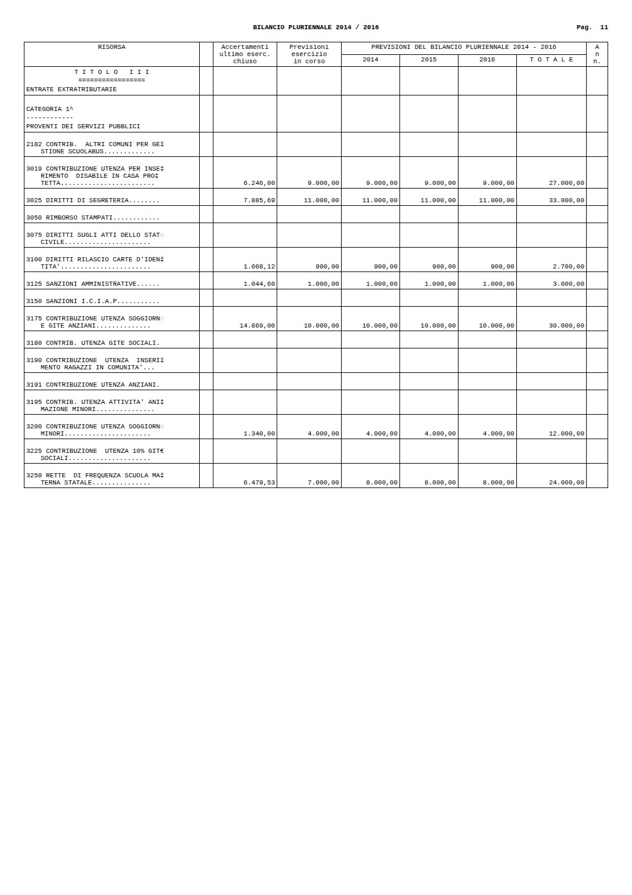BILANCIO PLURIENNALE 2014 / 2016 Pag. 11
| RISORSA | | Accertamenti ultimo eserc. chiuso | Previsioni esercizio in corso | PREVISIONI DEL BILANCIO PLURIENNALE 2014 - 2016 | A n n. |
| --- | --- | --- | --- | --- | --- |
| 2014 | 2015 | 2016 | T O T A L E |
| T I T O L O I I I ================= ENTRATE EXTRATRIBUTARIE | | | | | | | | |
| CATEGORIA 1^ ------------ PROVENTI DEI SERVIZI PUBBLICI | | | | | | | | |
| 2182 CONTRIB. ALTRI COMUNI PER GE‡ STIONE SCUOLABUS............. | | | | | | | | |
| 3019 CONTRIBUZIONE UTENZA PER INSE‡ RIMENTO DISABILE IN CASA PRO‡ TETTA........................ | | 6.246,00 | 9.000,00 | 9.000,00 | 9.000,00 | 9.000,00 | 27.000,00 | |
| 3025 DIRITTI DI SEGRETERIA........ | | 7.885,69 | 11.000,00 | 11.000,00 | 11.000,00 | 11.000,00 | 33.000,00 | |
| 3050 RIMBORSO STAMPATI............ | | | | | | | | |
| 3075 DIRITTI SUGLI ATTI DELLO STAT◌ CIVILE...................... | | | | | | | | |
| 3100 DIRITTI RILASCIO CARTE D'IDEN‡ TITA'....................... | | 1.068,12 | 900,00 | 900,00 | 900,00 | 900,00 | 2.700,00 | |
| 3125 SANZIONI AMMINISTRATIVE...... | | 1.044,60 | 1.000,00 | 1.000,00 | 1.000,00 | 1.000,00 | 3.000,00 | |
| 3150 SANZIONI I.C.I.A.P........... | | | | | | | | |
| 3175 CONTRIBUZIONE UTENZA SOGGIORN◌ E GITE ANZIANI.............. | | 14.869,00 | 10.000,00 | 10.000,00 | 10.000,00 | 10.000,00 | 30.000,00 | |
| 3180 CONTRIB. UTENZA GITE SOCIALI. | | | | | | | | |
| 3190 CONTRIBUZIONE UTENZA INSERI‡ MENTO RAGAZZI IN COMUNITA'... | | | | | | | | |
| 3191 CONTRIBUZIONE UTENZA ANZIANI. | | | | | | | | |
| 3195 CONTRIB. UTENZA ATTIVITA' ANI‡ MAZIONE MINORI............... | | | | | | | | |
| 3200 CONTRIBUZIONE UTENZA SOGGIORN◌ MINORI...................... | | 1.340,00 | 4.000,00 | 4.000,00 | 4.000,00 | 4.000,00 | 12.000,00 | |
| 3225 CONTRIBUZIONE UTENZA 10% GIT€ SOCIALI..................... | | | | | | | | |
| 3250 RETTE DI FREQUENZA SCUOLA MA‡ TERNA STATALE............... | | 6.479,53 | 7.000,00 | 8.000,00 | 8.000,00 | 8.000,00 | 24.000,00 | |